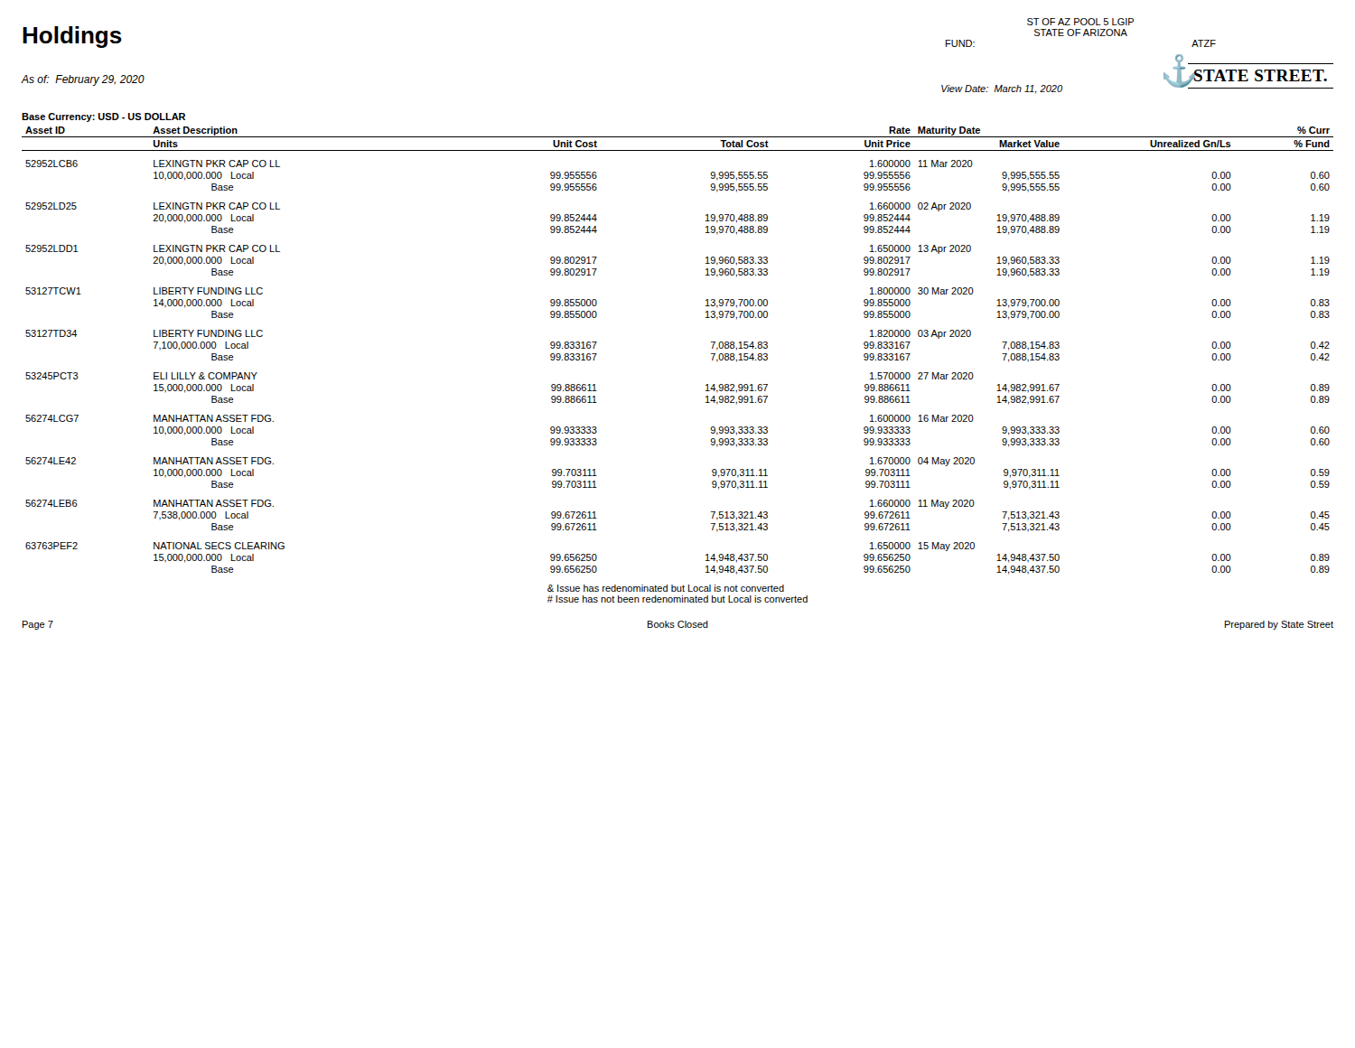Holdings
As of: February 29, 2020
ST OF AZ POOL 5 LGIP
STATE OF ARIZONA
FUND: ATZF
⚓
STATE STREET.
View Date: March 11, 2020
Base Currency: USD - US DOLLAR
| Asset ID | Asset Description | | | Rate | Maturity Date | | % Curr |
| --- | --- | --- | --- | --- | --- | --- | --- |
| | Units | Unit Cost | Total Cost | Unit Price | Market Value | Unrealized Gn/Ls | % Fund |
| 52952LCB6 | LEXINGTN PKR CAP CO LL | | | 1.600000 | 11 Mar 2020 | | |
| | 10,000,000.000 Local | 99.955556 | 9,995,555.55 | 99.955556 | 9,995,555.55 | 0.00 | 0.60 |
| | Base | 99.955556 | 9,995,555.55 | 99.955556 | 9,995,555.55 | 0.00 | 0.60 |
| 52952LD25 | LEXINGTN PKR CAP CO LL | | | 1.660000 | 02 Apr 2020 | | |
| | 20,000,000.000 Local | 99.852444 | 19,970,488.89 | 99.852444 | 19,970,488.89 | 0.00 | 1.19 |
| | Base | 99.852444 | 19,970,488.89 | 99.852444 | 19,970,488.89 | 0.00 | 1.19 |
| 52952LDD1 | LEXINGTN PKR CAP CO LL | | | 1.650000 | 13 Apr 2020 | | |
| | 20,000,000.000 Local | 99.802917 | 19,960,583.33 | 99.802917 | 19,960,583.33 | 0.00 | 1.19 |
| | Base | 99.802917 | 19,960,583.33 | 99.802917 | 19,960,583.33 | 0.00 | 1.19 |
| 53127TCW1 | LIBERTY FUNDING LLC | | | 1.800000 | 30 Mar 2020 | | |
| | 14,000,000.000 Local | 99.855000 | 13,979,700.00 | 99.855000 | 13,979,700.00 | 0.00 | 0.83 |
| | Base | 99.855000 | 13,979,700.00 | 99.855000 | 13,979,700.00 | 0.00 | 0.83 |
| 53127TD34 | LIBERTY FUNDING LLC | | | 1.820000 | 03 Apr 2020 | | |
| | 7,100,000.000 Local | 99.833167 | 7,088,154.83 | 99.833167 | 7,088,154.83 | 0.00 | 0.42 |
| | Base | 99.833167 | 7,088,154.83 | 99.833167 | 7,088,154.83 | 0.00 | 0.42 |
| 53245PCT3 | ELI LILLY & COMPANY | | | 1.570000 | 27 Mar 2020 | | |
| | 15,000,000.000 Local | 99.886611 | 14,982,991.67 | 99.886611 | 14,982,991.67 | 0.00 | 0.89 |
| | Base | 99.886611 | 14,982,991.67 | 99.886611 | 14,982,991.67 | 0.00 | 0.89 |
| 56274LCG7 | MANHATTAN ASSET FDG. | | | 1.600000 | 16 Mar 2020 | | |
| | 10,000,000.000 Local | 99.933333 | 9,993,333.33 | 99.933333 | 9,993,333.33 | 0.00 | 0.60 |
| | Base | 99.933333 | 9,993,333.33 | 99.933333 | 9,993,333.33 | 0.00 | 0.60 |
| 56274LE42 | MANHATTAN ASSET FDG. | | | 1.670000 | 04 May 2020 | | |
| | 10,000,000.000 Local | 99.703111 | 9,970,311.11 | 99.703111 | 9,970,311.11 | 0.00 | 0.59 |
| | Base | 99.703111 | 9,970,311.11 | 99.703111 | 9,970,311.11 | 0.00 | 0.59 |
| 56274LEB6 | MANHATTAN ASSET FDG. | | | 1.660000 | 11 May 2020 | | |
| | 7,538,000.000 Local | 99.672611 | 7,513,321.43 | 99.672611 | 7,513,321.43 | 0.00 | 0.45 |
| | Base | 99.672611 | 7,513,321.43 | 99.672611 | 7,513,321.43 | 0.00 | 0.45 |
| 63763PEF2 | NATIONAL SECS CLEARING | | | 1.650000 | 15 May 2020 | | |
| | 15,000,000.000 Local | 99.656250 | 14,948,437.50 | 99.656250 | 14,948,437.50 | 0.00 | 0.89 |
| | Base | 99.656250 | 14,948,437.50 | 99.656250 | 14,948,437.50 | 0.00 | 0.89 |
& Issue has redenominated but Local is not converted
# Issue has not been redenominated but Local is converted
Page 7
Books Closed
Prepared by State Street